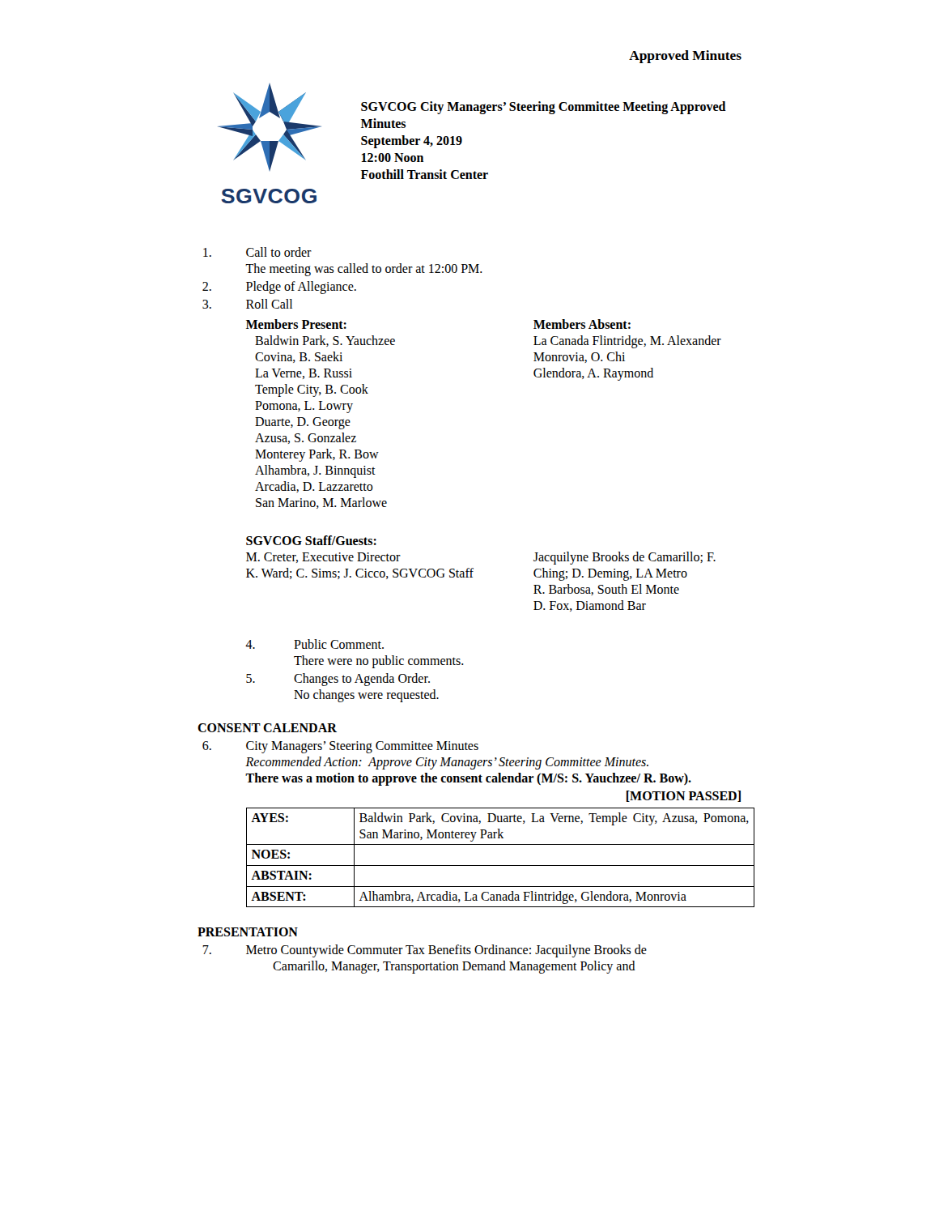Approved Minutes
SGVCOG
SGVCOG City Managers’ Steering Committee Meeting Approved Minutes
September 4, 2019
12:00 Noon
Foothill Transit Center
1. Call to order
The meeting was called to order at 12:00 PM.
2. Pledge of Allegiance.
3. Roll Call
Members Present:
Baldwin Park, S. Yauchzee
Covina, B. Saeki
La Verne, B. Russi
Temple City, B. Cook
Pomona, L. Lowry
Duarte, D. George
Azusa, S. Gonzalez
Monterey Park, R. Bow
Alhambra, J. Binnquist
Arcadia, D. Lazzaretto
San Marino, M. Marlowe
Members Absent:
La Canada Flintridge, M. Alexander
Monrovia, O. Chi
Glendora, A. Raymond
SGVCOG Staff/Guests:
M. Creter, Executive Director
K. Ward; C. Sims; J. Cicco, SGVCOG Staff
Jacquilyne Brooks de Camarillo; F. Ching; D. Deming, LA Metro
R. Barbosa, South El Monte
D. Fox, Diamond Bar
4.
Public Comment.
There were no public comments.
5.
Changes to Agenda Order.
No changes were requested.
CONSENT CALENDAR
6.
City Managers’ Steering Committee Minutes
Recommended Action: Approve City Managers’ Steering Committee Minutes.
There was a motion to approve the consent calendar (M/S: S. Yauchzee/ R. Bow).
[MOTION PASSED]
| AYES: | Baldwin Park, Covina, Duarte, La Verne, Temple City, Azusa, Pomona, San Marino, Monterey Park |
| NOES: | |
| ABSTAIN: | |
| ABSENT: | Alhambra, Arcadia, La Canada Flintridge, Glendora, Monrovia |
PRESENTATION
7.
Metro Countywide Commuter Tax Benefits Ordinance: Jacquilyne Brooks de Camarillo, Manager, Transportation Demand Management Policy and